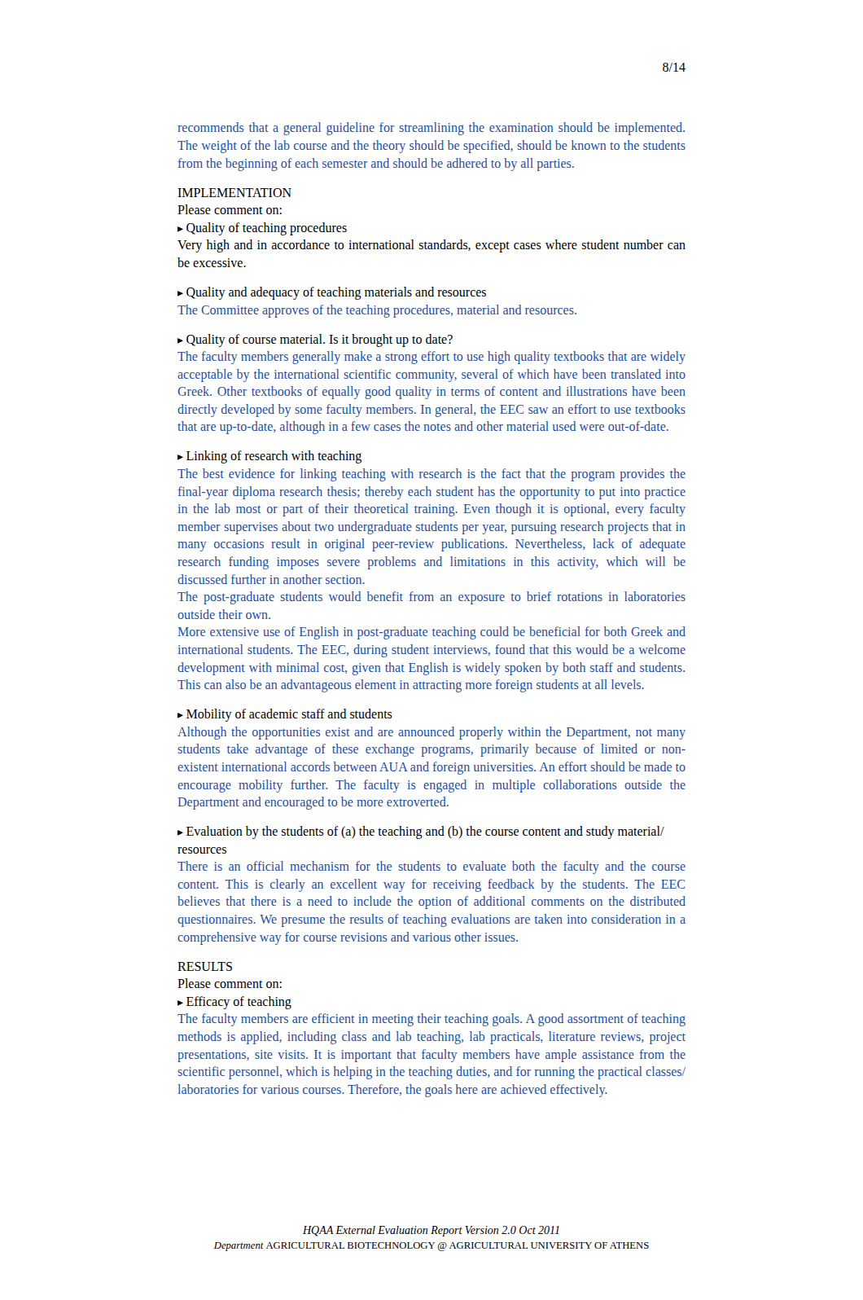8/14
recommends that a general guideline for streamlining the examination should be implemented. The weight of the lab course and the theory should be specified, should be known to the students from the beginning of each semester and should be adhered to by all parties.
IMPLEMENTATION
Please comment on:
Quality of teaching procedures
Very high and in accordance to international standards, except cases where student number can be excessive.
Quality and adequacy of teaching materials and resources
The Committee approves of the teaching procedures, material and resources.
Quality of course material. Is it brought up to date?
The faculty members generally make a strong effort to use high quality textbooks that are widely acceptable by the international scientific community, several of which have been translated into Greek. Other textbooks of equally good quality in terms of content and illustrations have been directly developed by some faculty members. In general, the EEC saw an effort to use textbooks that are up-to-date, although in a few cases the notes and other material used were out-of-date.
Linking of research with teaching
The best evidence for linking teaching with research is the fact that the program provides the final-year diploma research thesis; thereby each student has the opportunity to put into practice in the lab most or part of their theoretical training. Even though it is optional, every faculty member supervises about two undergraduate students per year, pursuing research projects that in many occasions result in original peer-review publications. Nevertheless, lack of adequate research funding imposes severe problems and limitations in this activity, which will be discussed further in another section.
The post-graduate students would benefit from an exposure to brief rotations in laboratories outside their own.
More extensive use of English in post-graduate teaching could be beneficial for both Greek and international students. The EEC, during student interviews, found that this would be a welcome development with minimal cost, given that English is widely spoken by both staff and students. This can also be an advantageous element in attracting more foreign students at all levels.
Mobility of academic staff and students
Although the opportunities exist and are announced properly within the Department, not many students take advantage of these exchange programs, primarily because of limited or non-existent international accords between AUA and foreign universities. An effort should be made to encourage mobility further. The faculty is engaged in multiple collaborations outside the Department and encouraged to be more extroverted.
Evaluation by the students of (a) the teaching and (b) the course content and study material/ resources
There is an official mechanism for the students to evaluate both the faculty and the course content. This is clearly an excellent way for receiving feedback by the students. The EEC believes that there is a need to include the option of additional comments on the distributed questionnaires. We presume the results of teaching evaluations are taken into consideration in a comprehensive way for course revisions and various other issues.
RESULTS
Please comment on:
Efficacy of teaching
The faculty members are efficient in meeting their teaching goals. A good assortment of teaching methods is applied, including class and lab teaching, lab practicals, literature reviews, project presentations, site visits. It is important that faculty members have ample assistance from the scientific personnel, which is helping in the teaching duties, and for running the practical classes/ laboratories for various courses. Therefore, the goals here are achieved effectively.
HQAA External Evaluation Report Version 2.0 Oct 2011
Department AGRICULTURAL BIOTECHNOLOGY @ AGRICULTURAL UNIVERSITY OF ATHENS